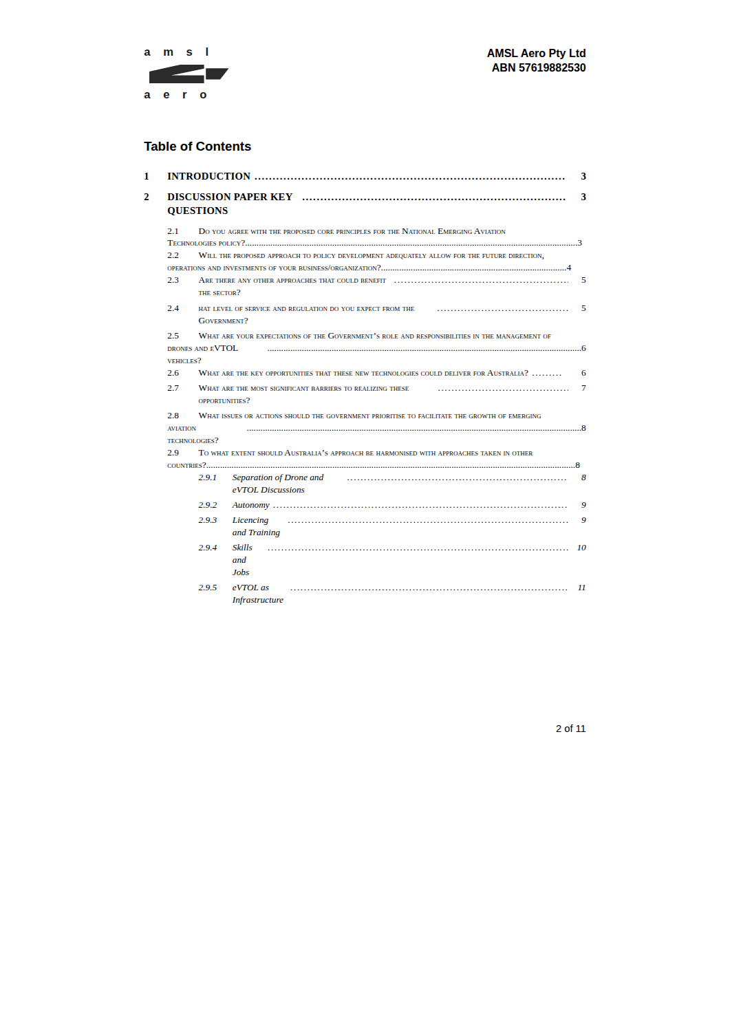a m s l
a e r o
AMSL Aero Pty Ltd
ABN 57619882530
Table of Contents
1 Introduction .................................................................................................................................. 3
2 Discussion Paper Key Questions ......................................................................................................... 3
2.1 Do you agree with the proposed core principles for the National Emerging Aviation
Technologies policy? ................................................................................................................................................. 3
2.2 Will the proposed approach to policy development adequately allow for the future direction,
operations and investments of your business/organization? ................................................................................. 4
2.3 Are there any other approaches that could benefit the sector? .............................................................. 5
2.4 hat level of service and regulation do you expect from the Government? ............................................ 5
2.5 What are your expectations of the Government’s role and responsibilities in the management of
drones and eVTOL vehicles? ......................................................................................................................................... 6
2.6 What are the key opportunities that these new technologies could deliver for Australia? ......... 6
2.7 What are the most significant barriers to realizing these opportunities? ........................................... 7
2.8 What issues or actions should the government prioritise to facilitate the growth of emerging
aviation technologies? .................................................................................................................................................. 8
2.9 To what extent should Australia’s approach be harmonised with approaches taken in other
countries? ................................................................................................................................................................. 8
2.9.1 Separation of Drone and eVTOL Discussions ................................................................................................. 8
2.9.2 Autonomy ................................................................................................................................................................. 9
2.9.3 Licencing and Training ......................................................................................................................................... 9
2.9.4 Skills and Jobs ......................................................................................................................................................... 10
2.9.5 eVTOL as Infrastructure ....................................................................................................................................... 11
2 of 11